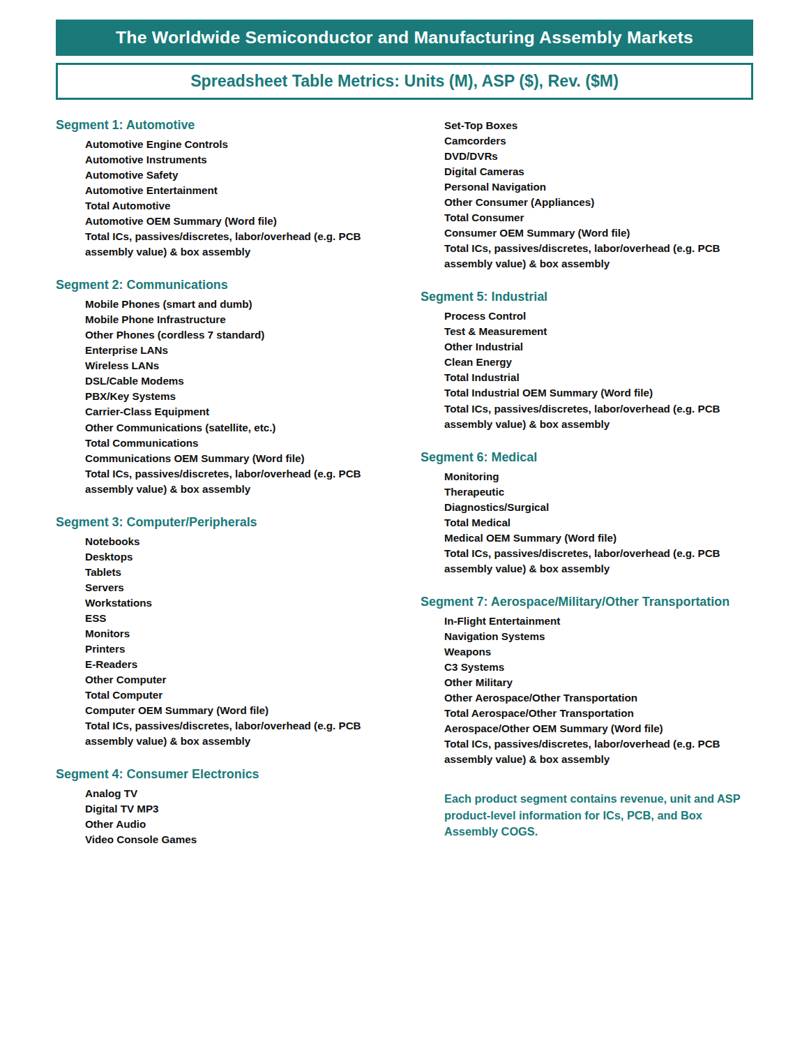The Worldwide Semiconductor and Manufacturing Assembly Markets
Spreadsheet Table Metrics: Units (M), ASP ($), Rev. ($M)
Segment 1: Automotive
Automotive Engine Controls
Automotive Instruments
Automotive Safety
Automotive Entertainment
Total Automotive
Automotive OEM Summary (Word file)
Total ICs, passives/discretes, labor/overhead (e.g. PCB assembly value) & box assembly
Segment 2: Communications
Mobile Phones (smart and dumb)
Mobile Phone Infrastructure
Other Phones (cordless 7 standard)
Enterprise LANs
Wireless LANs
DSL/Cable Modems
PBX/Key Systems
Carrier-Class Equipment
Other Communications (satellite, etc.)
Total Communications
Communications OEM Summary (Word file)
Total ICs, passives/discretes, labor/overhead (e.g. PCB assembly value) & box assembly
Segment 3: Computer/Peripherals
Notebooks
Desktops
Tablets
Servers
Workstations
ESS
Monitors
Printers
E-Readers
Other Computer
Total Computer
Computer OEM Summary (Word file)
Total ICs, passives/discretes, labor/overhead (e.g. PCB assembly value) & box assembly
Segment 4: Consumer Electronics
Analog TV
Digital TV MP3
Other Audio
Video Console Games
Set-Top Boxes
Camcorders
DVD/DVRs
Digital Cameras
Personal Navigation
Other Consumer (Appliances)
Total Consumer
Consumer OEM Summary (Word file)
Total ICs, passives/discretes, labor/overhead (e.g. PCB assembly value) & box assembly
Segment 5: Industrial
Process Control
Test & Measurement
Other Industrial
Clean Energy
Total Industrial
Total Industrial OEM Summary (Word file)
Total ICs, passives/discretes, labor/overhead (e.g. PCB assembly value) & box assembly
Segment 6: Medical
Monitoring
Therapeutic
Diagnostics/Surgical
Total Medical
Medical OEM Summary (Word file)
Total ICs, passives/discretes, labor/overhead (e.g. PCB assembly value) & box assembly
Segment 7: Aerospace/Military/Other Transportation
In-Flight Entertainment
Navigation Systems
Weapons
C3 Systems
Other Military
Other Aerospace/Other Transportation
Total Aerospace/Other Transportation
Aerospace/Other OEM Summary (Word file)
Total ICs, passives/discretes, labor/overhead (e.g. PCB assembly value) & box assembly
Each product segment contains revenue, unit and ASP product-level information for ICs, PCB, and Box Assembly COGS.